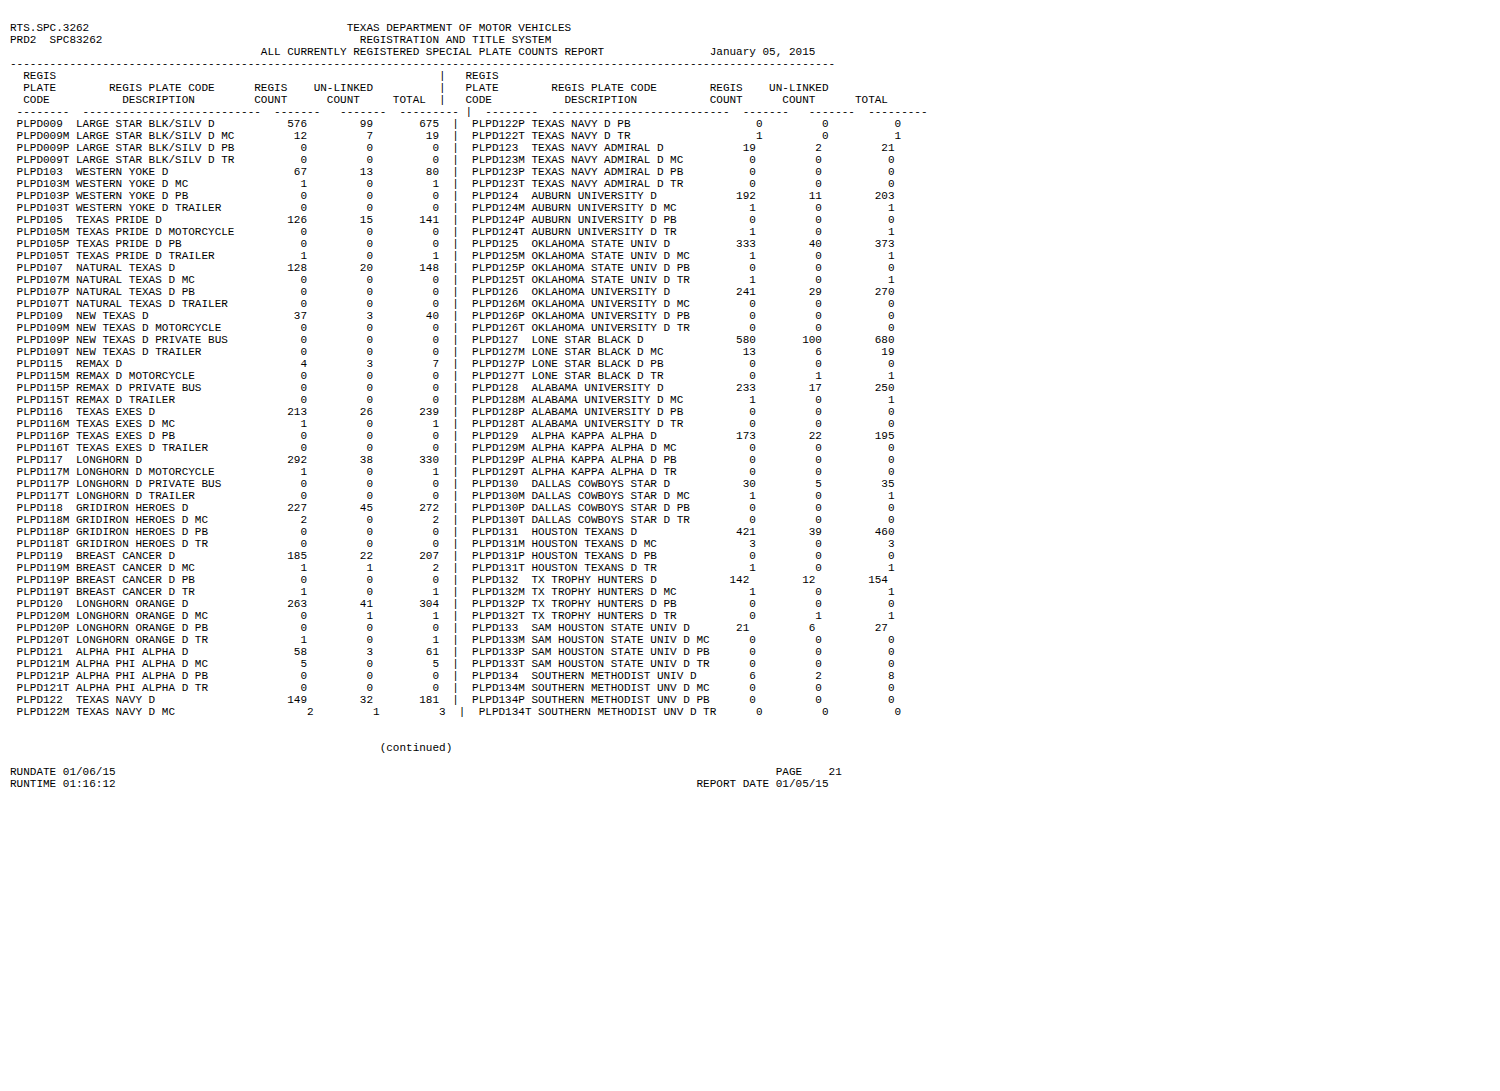RTS.SPC.3262 TEXAS DEPARTMENT OF MOTOR VEHICLES PRD2 SPC83262 REGISTRATION AND TITLE SYSTEM ALL CURRENTLY REGISTERED SPECIAL PLATE COUNTS REPORT January 05, 2015 ----------------------------------------------------------------------------------------------------------------------------- REGIS | REGIS PLATE REGIS PLATE CODE REGIS UN-LINKED | PLATE REGIS PLATE CODE REGIS UN-LINKED CODE DESCRIPTION COUNT COUNT TOTAL | CODE DESCRIPTION COUNT COUNT TOTAL -------- --------------------------- ------- ------- --------- | -------- --------------------------- ------- ------- --------- PLPD009 LARGE STAR BLK/SILV D 576 99 675 | PLPD122P TEXAS NAVY D PB 0 0 0 PLPD009M LARGE STAR BLK/SILV D MC 12 7 19 | PLPD122T TEXAS NAVY D TR 1 0 1 PLPD009P LARGE STAR BLK/SILV D PB 0 0 0 | PLPD123 TEXAS NAVY ADMIRAL D 19 2 21 PLPD009T LARGE STAR BLK/SILV D TR 0 0 0 | PLPD123M TEXAS NAVY ADMIRAL D MC 0 0 0 PLPD103 WESTERN YOKE D 67 13 80 | PLPD123P TEXAS NAVY ADMIRAL D PB 0 0 0 PLPD103M WESTERN YOKE D MC 1 0 1 | PLPD123T TEXAS NAVY ADMIRAL D TR 0 0 0 PLPD103P WESTERN YOKE D PB 0 0 0 | PLPD124 AUBURN UNIVERSITY D 192 11 203 PLPD103T WESTERN YOKE D TRAILER 0 0 0 | PLPD124M AUBURN UNIVERSITY D MC 1 0 1 PLPD105 TEXAS PRIDE D 126 15 141 | PLPD124P AUBURN UNIVERSITY D PB 0 0 0 PLPD105M TEXAS PRIDE D MOTORCYCLE 0 0 0 | PLPD124T AUBURN UNIVERSITY D TR 1 0 1 PLPD105P TEXAS PRIDE D PB 0 0 0 | PLPD125 OKLAHOMA STATE UNIV D 333 40 373 PLPD105T TEXAS PRIDE D TRAILER 1 0 1 | PLPD125M OKLAHOMA STATE UNIV D MC 1 0 1 PLPD107 NATURAL TEXAS D 128 20 148 | PLPD125P OKLAHOMA STATE UNIV D PB 0 0 0 PLPD107M NATURAL TEXAS D MC 0 0 0 | PLPD125T OKLAHOMA STATE UNIV D TR 1 0 1 PLPD107P NATURAL TEXAS D PB 0 0 0 | PLPD126 OKLAHOMA UNIVERSITY D 241 29 270 PLPD107T NATURAL TEXAS D TRAILER 0 0 0 | PLPD126M OKLAHOMA UNIVERSITY D MC 0 0 0 PLPD109 NEW TEXAS D 37 3 40 | PLPD126P OKLAHOMA UNIVERSITY D PB 0 0 0 PLPD109M NEW TEXAS D MOTORCYCLE 0 0 0 | PLPD126T OKLAHOMA UNIVERSITY D TR 0 0 0 PLPD109P NEW TEXAS D PRIVATE BUS 0 0 0 | PLPD127 LONE STAR BLACK D 580 100 680 PLPD109T NEW TEXAS D TRAILER 0 0 0 | PLPD127M LONE STAR BLACK D MC 13 6 19 PLPD115 REMAX D 4 3 7 | PLPD127P LONE STAR BLACK D PB 0 0 0 PLPD115M REMAX D MOTORCYCLE 0 0 0 | PLPD127T LONE STAR BLACK D TR 0 1 1 PLPD115P REMAX D PRIVATE BUS 0 0 0 | PLPD128 ALABAMA UNIVERSITY D 233 17 250 PLPD115T REMAX D TRAILER 0 0 0 | PLPD128M ALABAMA UNIVERSITY D MC 1 0 1 PLPD116 TEXAS EXES D 213 26 239 | PLPD128P ALABAMA UNIVERSITY D PB 0 0 0 PLPD116M TEXAS EXES D MC 1 0 1 | PLPD128T ALABAMA UNIVERSITY D TR 0 0 0 PLPD116P TEXAS EXES D PB 0 0 0 | PLPD129 ALPHA KAPPA ALPHA D 173 22 195 PLPD116T TEXAS EXES D TRAILER 0 0 0 | PLPD129M ALPHA KAPPA ALPHA D MC 0 0 0 PLPD117 LONGHORN D 292 38 330 | PLPD129P ALPHA KAPPA ALPHA D PB 0 0 0 PLPD117M LONGHORN D MOTORCYCLE 1 0 1 | PLPD129T ALPHA KAPPA ALPHA D TR 0 0 0 PLPD117P LONGHORN D PRIVATE BUS 0 0 0 | PLPD130 DALLAS COWBOYS STAR D 30 5 35 PLPD117T LONGHORN D TRAILER 0 0 0 | PLPD130M DALLAS COWBOYS STAR D MC 1 0 1 PLPD118 GRIDIRON HEROES D 227 45 272 | PLPD130P DALLAS COWBOYS STAR D PB 0 0 0 PLPD118M GRIDIRON HEROES D MC 2 0 2 | PLPD130T DALLAS COWBOYS STAR D TR 0 0 0 PLPD118P GRIDIRON HEROES D PB 0 0 0 | PLPD131 HOUSTON TEXANS D 421 39 460 PLPD118T GRIDIRON HEROES D TR 0 0 0 | PLPD131M HOUSTON TEXANS D MC 3 0 3 PLPD119 BREAST CANCER D 185 22 207 | PLPD131P HOUSTON TEXANS D PB 0 0 0 PLPD119M BREAST CANCER D MC 1 1 2 | PLPD131T HOUSTON TEXANS D TR 1 0 1 PLPD119P BREAST CANCER D PB 0 0 0 | PLPD132 TX TROPHY HUNTERS D 142 12 154 PLPD119T BREAST CANCER D TR 1 0 1 | PLPD132M TX TROPHY HUNTERS D MC 1 0 1 PLPD120 LONGHORN ORANGE D 263 41 304 | PLPD132P TX TROPHY HUNTERS D PB 0 0 0 PLPD120M LONGHORN ORANGE D MC 0 1 1 | PLPD132T TX TROPHY HUNTERS D TR 0 1 1 PLPD120P LONGHORN ORANGE D PB 0 0 0 | PLPD133 SAM HOUSTON STATE UNIV D 21 6 27 PLPD120T LONGHORN ORANGE D TR 1 0 1 | PLPD133M SAM HOUSTON STATE UNIV D MC 0 0 0 PLPD121 ALPHA PHI ALPHA D 58 3 61 | PLPD133P SAM HOUSTON STATE UNIV D PB 0 0 0 PLPD121M ALPHA PHI ALPHA D MC 5 0 5 | PLPD133T SAM HOUSTON STATE UNIV D TR 0 0 0 PLPD121P ALPHA PHI ALPHA D PB 0 0 0 | PLPD134 SOUTHERN METHODIST UNIV D 6 2 8 PLPD121T ALPHA PHI ALPHA D TR 0 0 0 | PLPD134M SOUTHERN METHODIST UNV D MC 0 0 0 PLPD122 TEXAS NAVY D 149 32 181 | PLPD134P SOUTHERN METHODIST UNV D PB 0 0 0 PLPD122M TEXAS NAVY D MC 2 1 3 | PLPD134T SOUTHERN METHODIST UNV D TR 0 0 0 (continued) RUNDATE 01/06/15 PAGE 21 RUNTIME 01:16:12 REPORT DATE 01/05/15